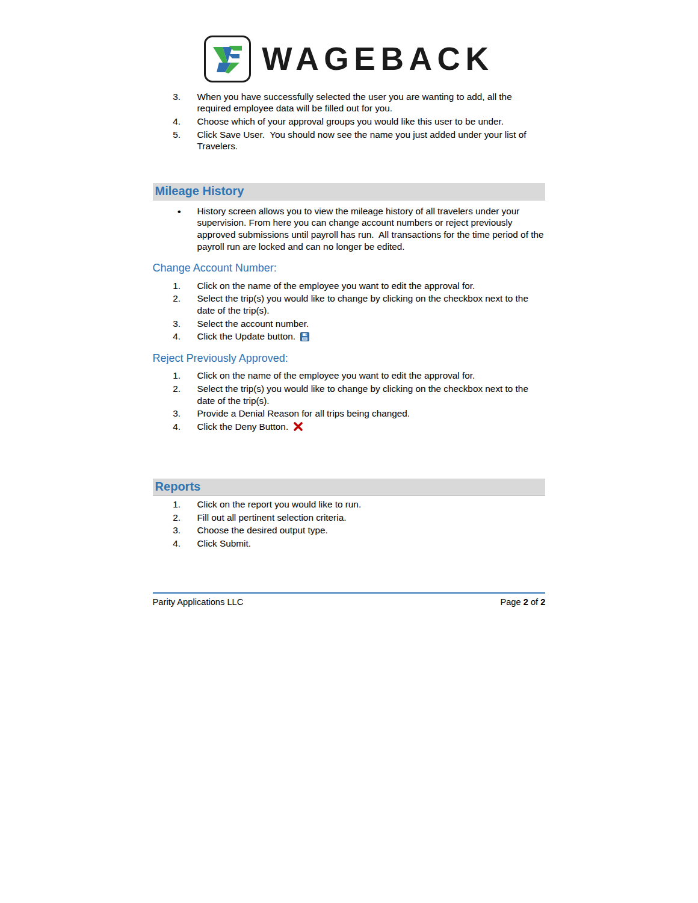WAGEBACK
3. When you have successfully selected the user you are wanting to add, all the required employee data will be filled out for you.
4. Choose which of your approval groups you would like this user to be under.
5. Click Save User. You should now see the name you just added under your list of Travelers.
Mileage History
History screen allows you to view the mileage history of all travelers under your supervision. From here you can change account numbers or reject previously approved submissions until payroll has run. All transactions for the time period of the payroll run are locked and can no longer be edited.
Change Account Number:
1. Click on the name of the employee you want to edit the approval for.
2. Select the trip(s) you would like to change by clicking on the checkbox next to the date of the trip(s).
3. Select the account number.
4. Click the Update button.
Reject Previously Approved:
1. Click on the name of the employee you want to edit the approval for.
2. Select the trip(s) you would like to change by clicking on the checkbox next to the date of the trip(s).
3. Provide a Denial Reason for all trips being changed.
4. Click the Deny Button.
Reports
1. Click on the report you would like to run.
2. Fill out all pertinent selection criteria.
3. Choose the desired output type.
4. Click Submit.
Parity Applications LLC
Page 2 of 2